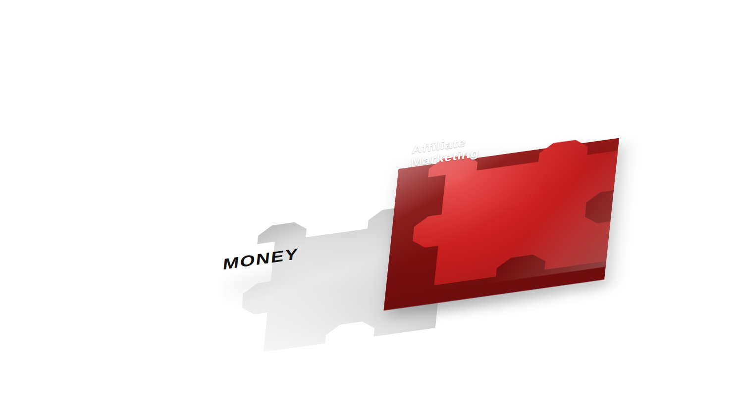Affiliate Marketing fits with Money
MONEY
Affiliate Marketing